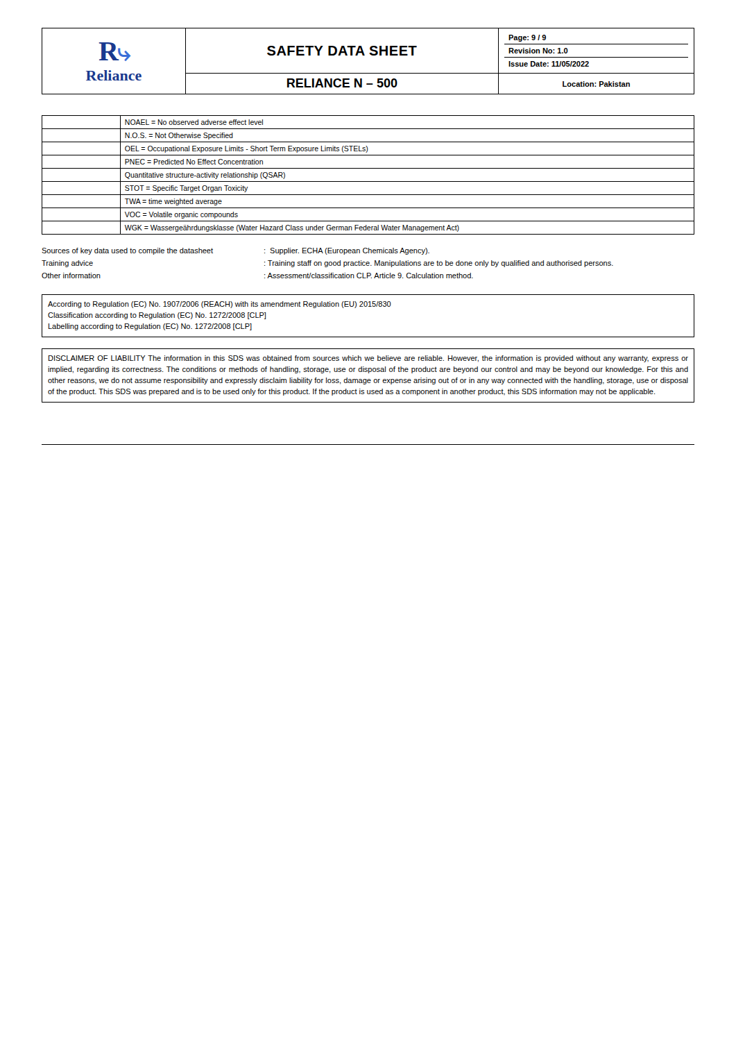| R ⤷ Reliance | SAFETY DATA SHEET | / Page: 9 / 9 / / Revision No: 1.0 / / Issue Date: 11/05/2022 / |
| RELIANCE N – 500 | Location: Pakistan |
| | NOAEL = No observed adverse effect level |
| | N.O.S. = Not Otherwise Specified |
| | OEL = Occupational Exposure Limits - Short Term Exposure Limits (STELs) |
| | PNEC = Predicted No Effect Concentration |
| | Quantitative structure-activity relationship (QSAR) |
| | STOT = Specific Target Organ Toxicity |
| | TWA = time weighted average |
| | VOC = Volatile organic compounds |
| | WGK = Wassergeährdungsklasse (Water Hazard Class under German Federal Water Management Act) |
| Sources of key data used to compile the datasheet | : Supplier. ECHA (European Chemicals Agency). |
| Training advice | : Training staff on good practice. Manipulations are to be done only by qualified and authorised persons. |
| Other information | : Assessment/classification CLP. Article 9. Calculation method. |
According to Regulation (EC) No. 1907/2006 (REACH) with its amendment Regulation (EU) 2015/830
Classification according to Regulation (EC) No. 1272/2008 [CLP]
Labelling according to Regulation (EC) No. 1272/2008 [CLP]
DISCLAIMER OF LIABILITY The information in this SDS was obtained from sources which we believe are reliable. However, the information is provided without any warranty, express or implied, regarding its correctness. The conditions or methods of handling, storage, use or disposal of the product are beyond our control and may be beyond our knowledge. For this and other reasons, we do not assume responsibility and expressly disclaim liability for loss, damage or expense arising out of or in any way connected with the handling, storage, use or disposal of the product. This SDS was prepared and is to be used only for this product. If the product is used as a component in another product, this SDS information may not be applicable.